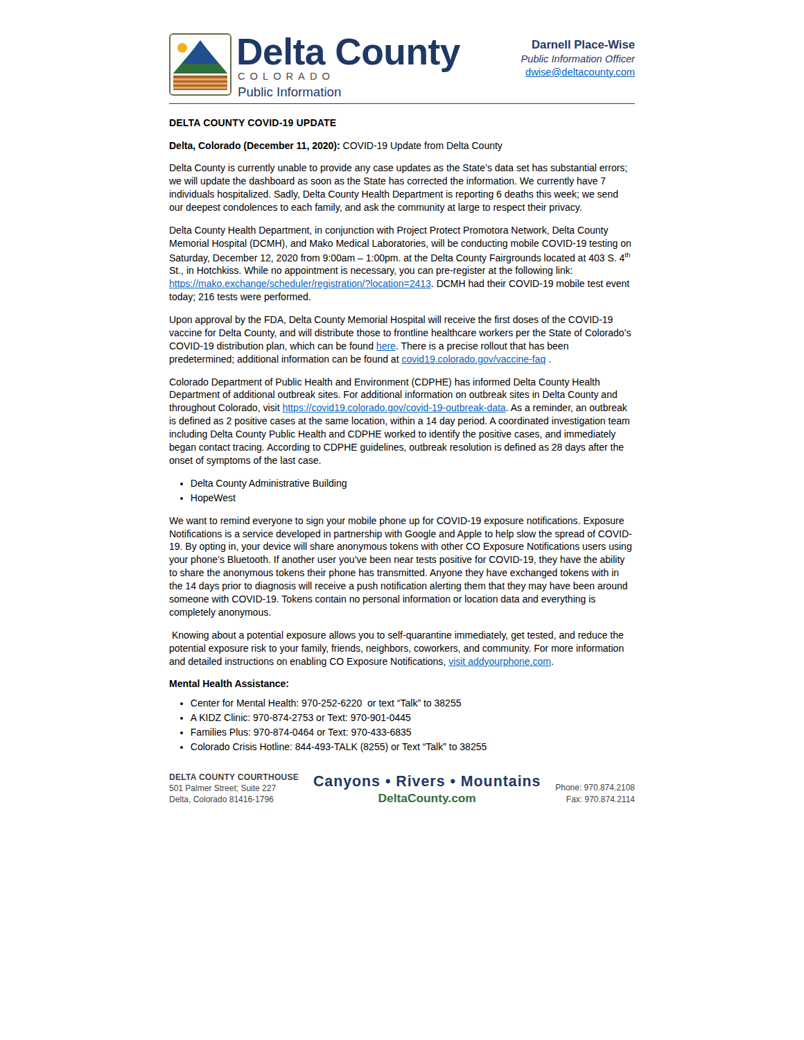Delta County
COLORADO
Public Information
Darnell Place-Wise
Public Information Officer
dwise@deltacounty.com
DELTA COUNTY COVID-19 UPDATE
Delta, Colorado (December 11, 2020): COVID-19 Update from Delta County
Delta County is currently unable to provide any case updates as the State’s data set has substantial errors; we will update the dashboard as soon as the State has corrected the information. We currently have 7 individuals hospitalized. Sadly, Delta County Health Department is reporting 6 deaths this week; we send our deepest condolences to each family, and ask the community at large to respect their privacy.
Delta County Health Department, in conjunction with Project Protect Promotora Network, Delta County Memorial Hospital (DCMH), and Mako Medical Laboratories, will be conducting mobile COVID-19 testing on Saturday, December 12, 2020 from 9:00am – 1:00pm. at the Delta County Fairgrounds located at 403 S. 4th St., in Hotchkiss. While no appointment is necessary, you can pre-register at the following link: https://mako.exchange/scheduler/registration/?location=2413. DCMH had their COVID-19 mobile test event today; 216 tests were performed.
Upon approval by the FDA, Delta County Memorial Hospital will receive the first doses of the COVID-19 vaccine for Delta County, and will distribute those to frontline healthcare workers per the State of Colorado’s COVID-19 distribution plan, which can be found here. There is a precise rollout that has been predetermined; additional information can be found at covid19.colorado.gov/vaccine-faq .
Colorado Department of Public Health and Environment (CDPHE) has informed Delta County Health Department of additional outbreak sites. For additional information on outbreak sites in Delta County and throughout Colorado, visit https://covid19.colorado.gov/covid-19-outbreak-data. As a reminder, an outbreak is defined as 2 positive cases at the same location, within a 14 day period. A coordinated investigation team including Delta County Public Health and CDPHE worked to identify the positive cases, and immediately began contact tracing. According to CDPHE guidelines, outbreak resolution is defined as 28 days after the onset of symptoms of the last case.
Delta County Administrative Building
HopeWest
We want to remind everyone to sign your mobile phone up for COVID-19 exposure notifications. Exposure Notifications is a service developed in partnership with Google and Apple to help slow the spread of COVID-19. By opting in, your device will share anonymous tokens with other CO Exposure Notifications users using your phone’s Bluetooth. If another user you’ve been near tests positive for COVID-19, they have the ability to share the anonymous tokens their phone has transmitted. Anyone they have exchanged tokens with in the 14 days prior to diagnosis will receive a push notification alerting them that they may have been around someone with COVID-19. Tokens contain no personal information or location data and everything is completely anonymous.
Knowing about a potential exposure allows you to self-quarantine immediately, get tested, and reduce the potential exposure risk to your family, friends, neighbors, coworkers, and community. For more information and detailed instructions on enabling CO Exposure Notifications, visit addyourphone.com.
Mental Health Assistance:
Center for Mental Health: 970-252-6220 or text “Talk” to 38255
A KIDZ Clinic: 970-874-2753 or Text: 970-901-0445
Families Plus: 970-874-0464 or Text: 970-433-6835
Colorado Crisis Hotline: 844-493-TALK (8255) or Text “Talk” to 38255
DELTA COUNTY COURTHOUSE
501 Palmer Street; Suite 227
Delta, Colorado 81416-1796
Canyons • Rivers • Mountains
DeltaCounty.com
Phone: 970.874.2108
Fax: 970.874.2114